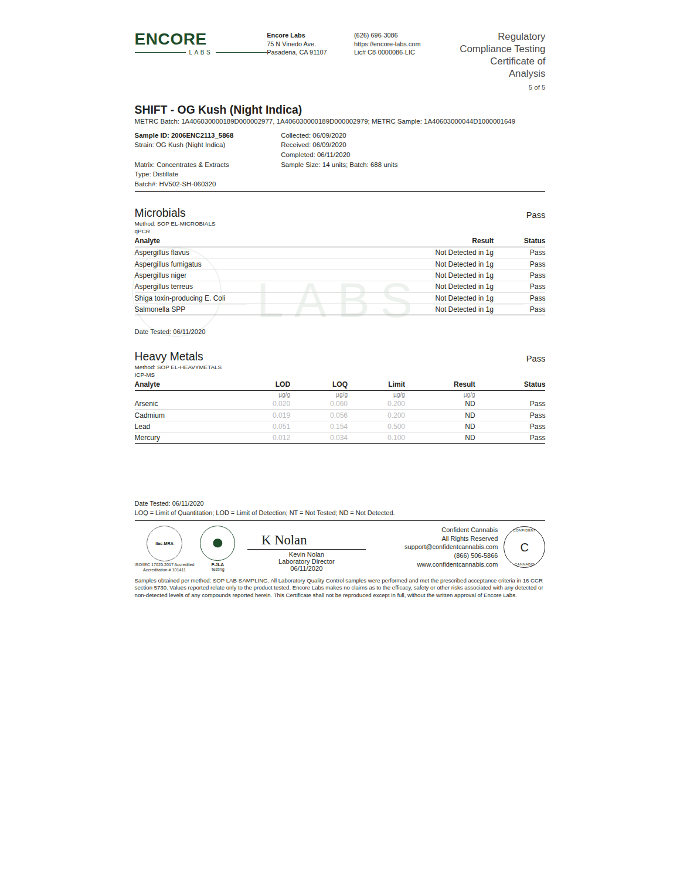LABS
ENCORE
LABS
Encore Labs
75 N Vinedo Ave.
Pasadena, CA 91107
(626) 696-3086
https://encore-labs.com
Lic# C8-0000086-LIC
Regulatory Compliance Testing
Certificate of Analysis
5 of 5
SHIFT - OG Kush (Night Indica)
METRC Batch: 1A406030000189D000002977, 1A406030000189D000002979; METRC Sample: 1A40603000044D1000001649
Sample ID: 2006ENC2113_5868
Strain: OG Kush (Night Indica)
Matrix: Concentrates & Extracts
Type: Distillate
Batch#: HV502-SH-060320
Collected: 06/09/2020
Received: 06/09/2020
Completed: 06/11/2020
Sample Size: 14 units; Batch: 688 units
Microbials
Pass
Method: SOP EL-MICROBIALS
qPCR
| Analyte | Result | Status |
| --- | --- | --- |
| Aspergillus flavus | Not Detected in 1g | Pass |
| Aspergillus fumigatus | Not Detected in 1g | Pass |
| Aspergillus niger | Not Detected in 1g | Pass |
| Aspergillus terreus | Not Detected in 1g | Pass |
| Shiga toxin-producing E. Coli | Not Detected in 1g | Pass |
| Salmonella SPP | Not Detected in 1g | Pass |
Date Tested: 06/11/2020
Heavy Metals
Pass
Method: SOP EL-HEAVYMETALS
ICP-MS
| Analyte | LOD | LOQ | Limit | Result | Status |
| --- | --- | --- | --- | --- | --- |
| | µg/g | µg/g | µg/g | µg/g | |
| Arsenic | 0.020 | 0.060 | 0.200 | ND | Pass |
| Cadmium | 0.019 | 0.056 | 0.200 | ND | Pass |
| Lead | 0.051 | 0.154 | 0.500 | ND | Pass |
| Mercury | 0.012 | 0.034 | 0.100 | ND | Pass |
Date Tested: 06/11/2020
LOQ = Limit of Quantitation; LOD = Limit of Detection; NT = Not Tested; ND = Not Detected.
ISO/IEC 17025:2017 Accredited
Accreditation # 101411
P.JLA
Testing
K Nolan
Kevin Nolan
Laboratory Director
06/11/2020
Confident Cannabis
All Rights Reserved
support@confidentcannabis.com
(866) 506-5866
www.confidentcannabis.com
CONFIDENT CANNABIS
C
Samples obtained per method: SOP LAB-SAMPLING. All Laboratory Quality Control samples were performed and met the prescribed acceptance criteria in 16 CCR section 5730. Values reported relate only to the product tested. Encore Labs makes no claims as to the efficacy, safety or other risks associated with any detected or non-detected levels of any compounds reported herein. This Certificate shall not be reproduced except in full, without the written approval of Encore Labs.